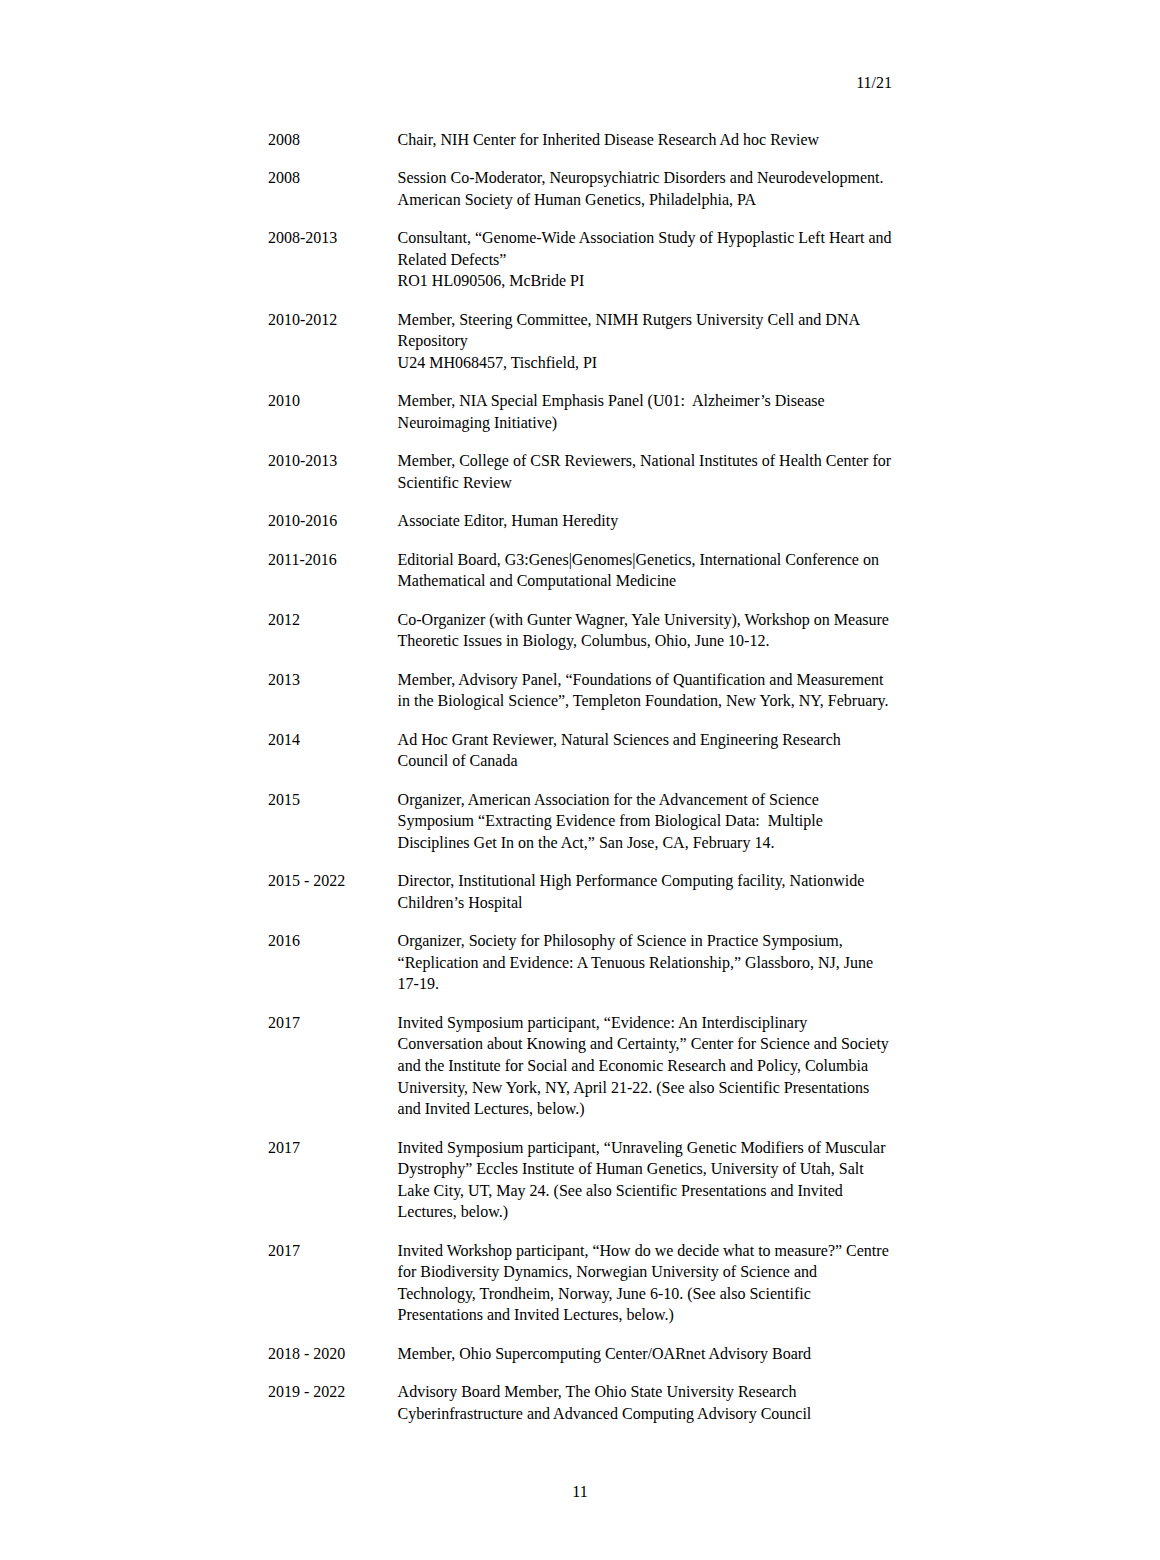11/21
| 2008 | Chair, NIH Center for Inherited Disease Research Ad hoc Review |
| 2008 | Session Co-Moderator, Neuropsychiatric Disorders and Neurodevelopment. American Society of Human Genetics, Philadelphia, PA |
| 2008-2013 | Consultant, “Genome-Wide Association Study of Hypoplastic Left Heart and Related Defects” RO1 HL090506, McBride PI |
| 2010-2012 | Member, Steering Committee, NIMH Rutgers University Cell and DNA Repository U24 MH068457, Tischfield, PI |
| 2010 | Member, NIA Special Emphasis Panel (U01: Alzheimer’s Disease Neuroimaging Initiative) |
| 2010-2013 | Member, College of CSR Reviewers, National Institutes of Health Center for Scientific Review |
| 2010-2016 | Associate Editor, Human Heredity |
| 2011-2016 | Editorial Board, G3:Genes/Genomes/Genetics, International Conference on Mathematical and Computational Medicine |
| 2012 | Co-Organizer (with Gunter Wagner, Yale University), Workshop on Measure Theoretic Issues in Biology, Columbus, Ohio, June 10-12. |
| 2013 | Member, Advisory Panel, “Foundations of Quantification and Measurement in the Biological Science”, Templeton Foundation, New York, NY, February. |
| 2014 | Ad Hoc Grant Reviewer, Natural Sciences and Engineering Research Council of Canada |
| 2015 | Organizer, American Association for the Advancement of Science Symposium “Extracting Evidence from Biological Data: Multiple Disciplines Get In on the Act,” San Jose, CA, February 14. |
| 2015 - 2022 | Director, Institutional High Performance Computing facility, Nationwide Children’s Hospital |
| 2016 | Organizer, Society for Philosophy of Science in Practice Symposium, “Replication and Evidence: A Tenuous Relationship,” Glassboro, NJ, June 17-19. |
| 2017 | Invited Symposium participant, “Evidence: An Interdisciplinary Conversation about Knowing and Certainty,” Center for Science and Society and the Institute for Social and Economic Research and Policy, Columbia University, New York, NY, April 21-22. (See also Scientific Presentations and Invited Lectures, below.) |
| 2017 | Invited Symposium participant, “Unraveling Genetic Modifiers of Muscular Dystrophy” Eccles Institute of Human Genetics, University of Utah, Salt Lake City, UT, May 24. (See also Scientific Presentations and Invited Lectures, below.) |
| 2017 | Invited Workshop participant, “How do we decide what to measure?” Centre for Biodiversity Dynamics, Norwegian University of Science and Technology, Trondheim, Norway, June 6-10. (See also Scientific Presentations and Invited Lectures, below.) |
| 2018 - 2020 | Member, Ohio Supercomputing Center/OARnet Advisory Board |
| 2019 - 2022 | Advisory Board Member, The Ohio State University Research Cyberinfrastructure and Advanced Computing Advisory Council |
11